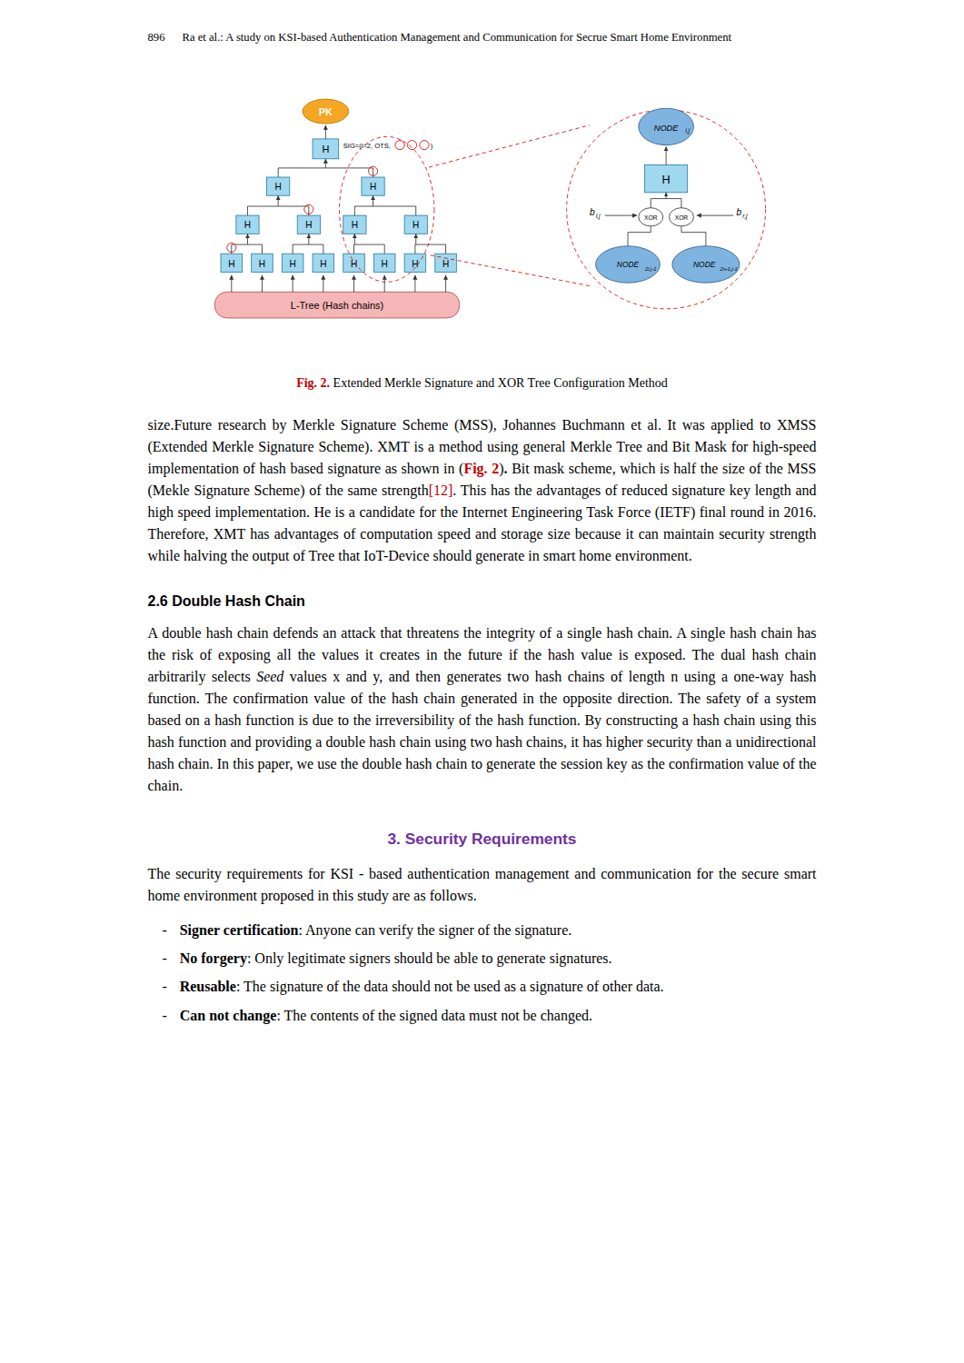896 Ra et al.: A study on KSI-based Authentication Management and Communication for Secrue Smart Home Environment
PK H SIG=(i=2, OTS, ) H H H H H H H H H H H H H H L-Tree (Hash chains) NODE i,j H XOR XOR b l,j b r,j NODE 2i,j-1 NODE 2i+1,j-1
Fig. 2. Extended Merkle Signature and XOR Tree Configuration Method
size.Future research by Merkle Signature Scheme (MSS), Johannes Buchmann et al. It was applied to XMSS (Extended Merkle Signature Scheme). XMT is a method using general Merkle Tree and Bit Mask for high-speed implementation of hash based signature as shown in (Fig. 2). Bit mask scheme, which is half the size of the MSS (Mekle Signature Scheme) of the same strength[12]. This has the advantages of reduced signature key length and high speed implementation. He is a candidate for the Internet Engineering Task Force (IETF) final round in 2016. Therefore, XMT has advantages of computation speed and storage size because it can maintain security strength while halving the output of Tree that IoT-Device should generate in smart home environment.
2.6 Double Hash Chain
A double hash chain defends an attack that threatens the integrity of a single hash chain. A single hash chain has the risk of exposing all the values it creates in the future if the hash value is exposed. The dual hash chain arbitrarily selects Seed values x and y, and then generates two hash chains of length n using a one-way hash function. The confirmation value of the hash chain generated in the opposite direction. The safety of a system based on a hash function is due to the irreversibility of the hash function. By constructing a hash chain using this hash function and providing a double hash chain using two hash chains, it has higher security than a unidirectional hash chain. In this paper, we use the double hash chain to generate the session key as the confirmation value of the chain.
3. Security Requirements
The security requirements for KSI - based authentication management and communication for the secure smart home environment proposed in this study are as follows.
Signer certification: Anyone can verify the signer of the signature.
No forgery: Only legitimate signers should be able to generate signatures.
Reusable: The signature of the data should not be used as a signature of other data.
Can not change: The contents of the signed data must not be changed.